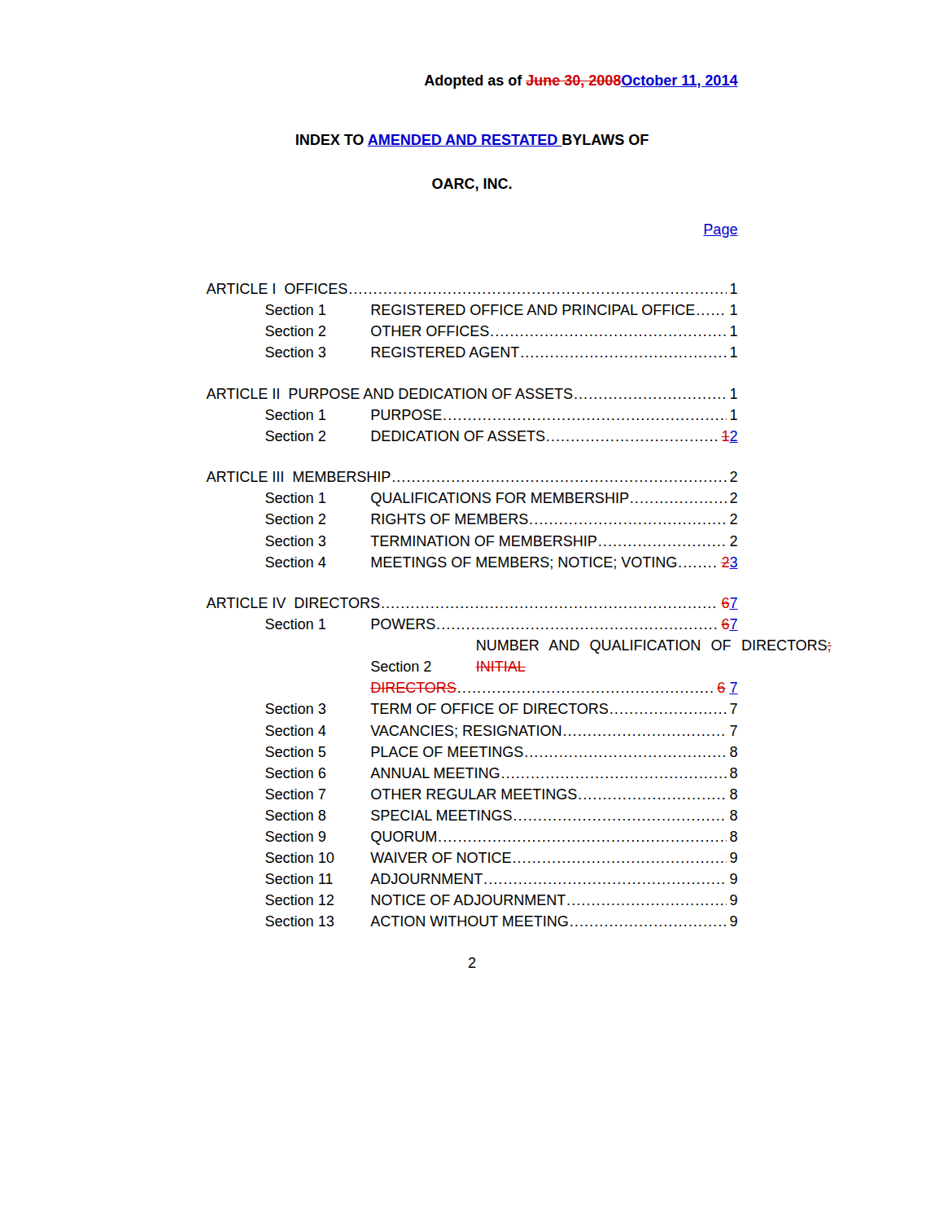Adopted as of June 30, 2008 October 11, 2014
INDEX TO AMENDED AND RESTATED BYLAWS OF OARC, INC.
Page
ARTICLE I OFFICES .................................................................................................. 1
Section 1 REGISTERED OFFICE AND PRINCIPAL OFFICE .......................... 1
Section 2 OTHER OFFICES ............................................................................ 1
Section 3 REGISTERED AGENT ..................................................................... 1
ARTICLE II PURPOSE AND DEDICATION OF ASSETS .................................................... 1
Section 1 PURPOSE ....................................................................................... 1
Section 2 DEDICATION OF ASSETS ............................................................. 12
ARTICLE III MEMBERSHIP .............................................................................................. 2
Section 1 QUALIFICATIONS FOR MEMBERSHIP ......................................... 2
Section 2 RIGHTS OF MEMBERS .................................................................... 2
Section 3 TERMINATION OF MEMBERSHIP ................................................. 2
Section 4 MEETINGS OF MEMBERS; NOTICE; VOTING ........................... 23
ARTICLE IV DIRECTORS .................................................................................................. 67
Section 1 POWERS ......................................................................................... 67
Section 2 NUMBER AND QUALIFICATION OF DIRECTORS; INITIAL
DIRECTORS ................................................................................. 6 7
Section 3 TERM OF OFFICE OF DIRECTORS .............................................. 7
Section 4 VACANCIES; RESIGNATION ........................................................... 7
Section 5 PLACE OF MEETINGS ..................................................................... 8
Section 6 ANNUAL MEETING ......................................................................... 8
Section 7 OTHER REGULAR MEETINGS ..................................................... 8
Section 8 SPECIAL MEETINGS ..................................................................... 8
Section 9 QUORUM ....................................................................................... 8
Section 10 WAIVER OF NOTICE ..................................................................... 9
Section 11 ADJOURNMENT ............................................................................. 9
Section 12 NOTICE OF ADJOURNMENT .......................................................... 9
Section 13 ACTION WITHOUT MEETING ......................................................... 9
2